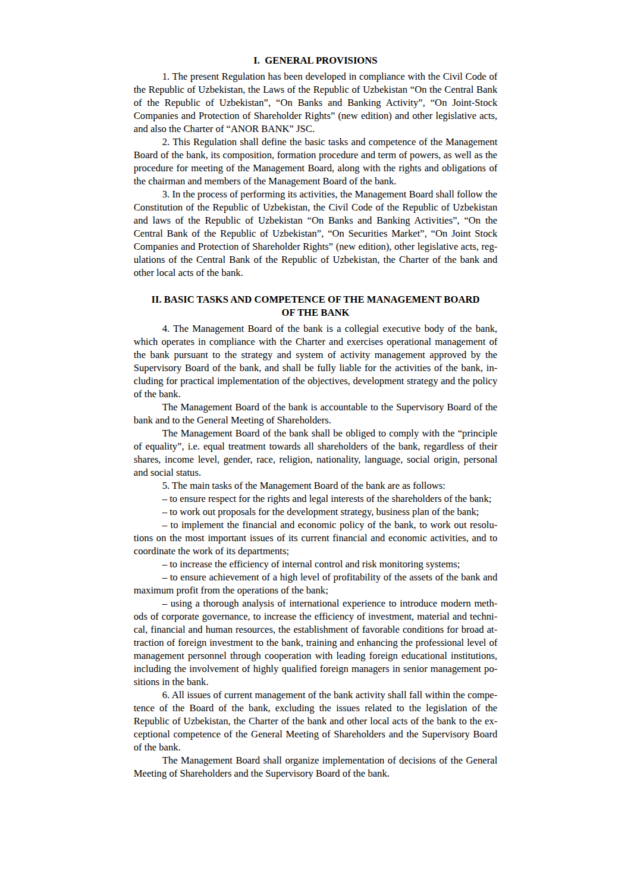I. GENERAL PROVISIONS
1. The present Regulation has been developed in compliance with the Civil Code of the Republic of Uzbekistan, the Laws of the Republic of Uzbekistan “On the Central Bank of the Republic of Uzbekistan”, “On Banks and Banking Activity”, “On Joint-Stock Companies and Protection of Shareholder Rights” (new edition) and other legislative acts, and also the Charter of “ANOR BANK” JSC.
2. This Regulation shall define the basic tasks and competence of the Management Board of the bank, its composition, formation procedure and term of powers, as well as the procedure for meeting of the Management Board, along with the rights and obligations of the chairman and members of the Management Board of the bank.
3. In the process of performing its activities, the Management Board shall follow the Constitution of the Republic of Uzbekistan, the Civil Code of the Republic of Uzbekistan and laws of the Republic of Uzbekistan “On Banks and Banking Activities”, “On the Central Bank of the Republic of Uzbekistan”, “On Securities Market”, “On Joint Stock Companies and Protection of Shareholder Rights” (new edition), other legislative acts, regulations of the Central Bank of the Republic of Uzbekistan, the Charter of the bank and other local acts of the bank.
II. BASIC TASKS AND COMPETENCE OF THE MANAGEMENT BOARD
OF THE BANK
4. The Management Board of the bank is a collegial executive body of the bank, which operates in compliance with the Charter and exercises operational management of the bank pursuant to the strategy and system of activity management approved by the Supervisory Board of the bank, and shall be fully liable for the activities of the bank, including for practical implementation of the objectives, development strategy and the policy of the bank.
The Management Board of the bank is accountable to the Supervisory Board of the bank and to the General Meeting of Shareholders.
The Management Board of the bank shall be obliged to comply with the “principle of equality”, i.e. equal treatment towards all shareholders of the bank, regardless of their shares, income level, gender, race, religion, nationality, language, social origin, personal and social status.
5. The main tasks of the Management Board of the bank are as follows:
to ensure respect for the rights and legal interests of the shareholders of the bank;
to work out proposals for the development strategy, business plan of the bank;
to implement the financial and economic policy of the bank, to work out resolutions on the most important issues of its current financial and economic activities, and to coordinate the work of its departments;
to increase the efficiency of internal control and risk monitoring systems;
to ensure achievement of a high level of profitability of the assets of the bank and maximum profit from the operations of the bank;
using a thorough analysis of international experience to introduce modern methods of corporate governance, to increase the efficiency of investment, material and technical, financial and human resources, the establishment of favorable conditions for broad attraction of foreign investment to the bank, training and enhancing the professional level of management personnel through cooperation with leading foreign educational institutions, including the involvement of highly qualified foreign managers in senior management positions in the bank.
6. All issues of current management of the bank activity shall fall within the competence of the Board of the bank, excluding the issues related to the legislation of the Republic of Uzbekistan, the Charter of the bank and other local acts of the bank to the exceptional competence of the General Meeting of Shareholders and the Supervisory Board of the bank.
The Management Board shall organize implementation of decisions of the General Meeting of Shareholders and the Supervisory Board of the bank.